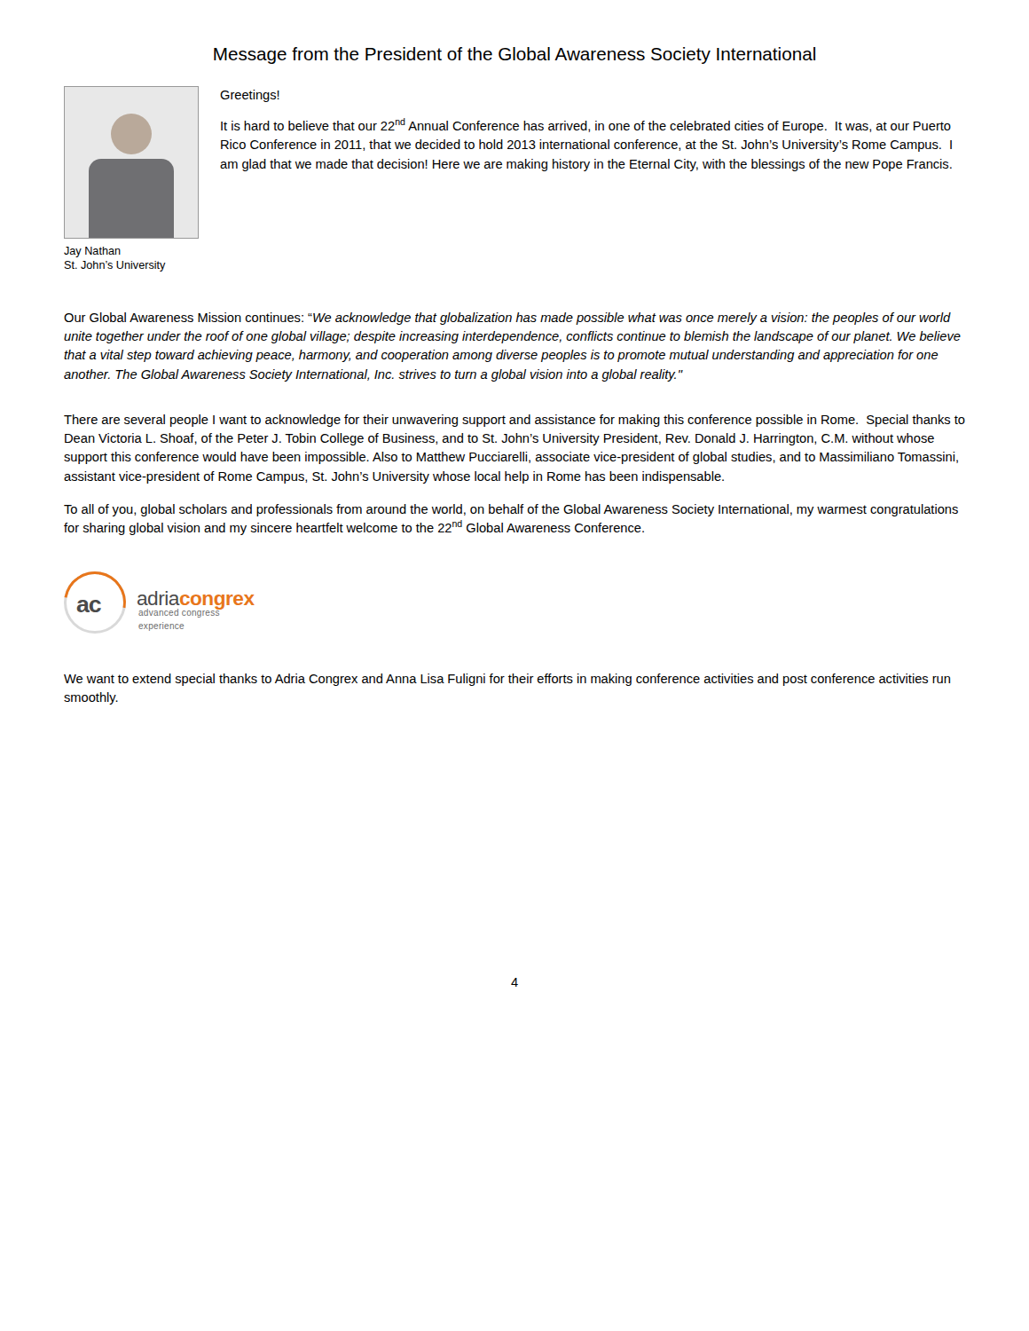Message from the President of the Global Awareness Society International
Jay Nathan
St. John’s University
Greetings!
It is hard to believe that our 22nd Annual Conference has arrived, in one of the celebrated cities of Europe. It was, at our Puerto Rico Conference in 2011, that we decided to hold 2013 international conference, at the St. John’s University’s Rome Campus. I am glad that we made that decision! Here we are making history in the Eternal City, with the blessings of the new Pope Francis.
Our Global Awareness Mission continues: “We acknowledge that globalization has made possible what was once merely a vision: the peoples of our world unite together under the roof of one global village; despite increasing interdependence, conflicts continue to blemish the landscape of our planet. We believe that a vital step toward achieving peace, harmony, and cooperation among diverse peoples is to promote mutual understanding and appreciation for one another. The Global Awareness Society International, Inc. strives to turn a global vision into a global reality."
There are several people I want to acknowledge for their unwavering support and assistance for making this conference possible in Rome. Special thanks to Dean Victoria L. Shoaf, of the Peter J. Tobin College of Business, and to St. John’s University President, Rev. Donald J. Harrington, C.M. without whose support this conference would have been impossible. Also to Matthew Pucciarelli, associate vice-president of global studies, and to Massimiliano Tomassini, assistant vice-president of Rome Campus, St. John’s University whose local help in Rome has been indispensable.
To all of you, global scholars and professionals from around the world, on behalf of the Global Awareness Society International, my warmest congratulations for sharing global vision and my sincere heartfelt welcome to the 22nd Global Awareness Conference.
ac adriacongrex advanced congress experience
We want to extend special thanks to Adria Congrex and Anna Lisa Fuligni for their efforts in making conference activities and post conference activities run smoothly.
4